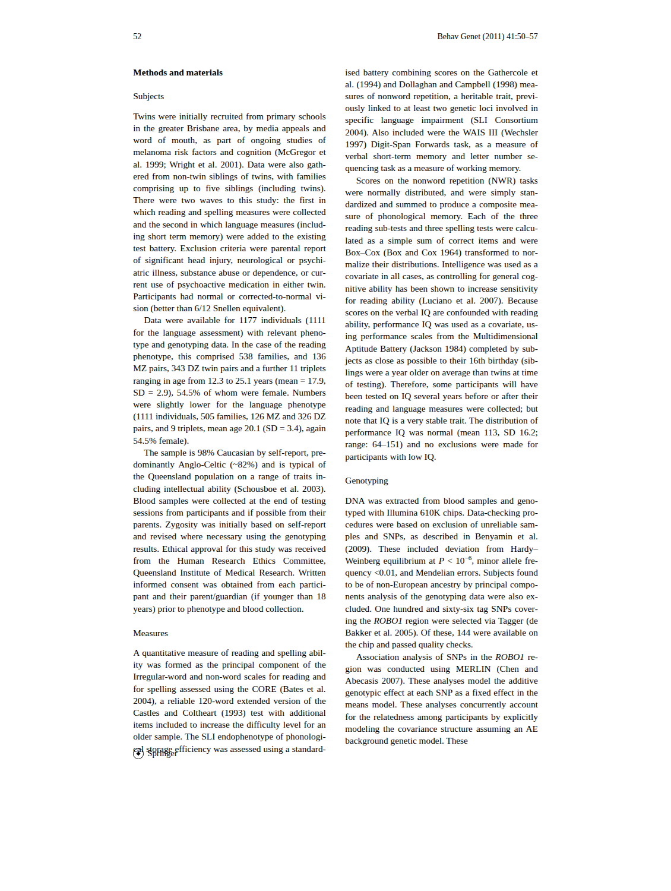52 Behav Genet (2011) 41:50–57
Methods and materials
Subjects
Twins were initially recruited from primary schools in the greater Brisbane area, by media appeals and word of mouth, as part of ongoing studies of melanoma risk factors and cognition (McGregor et al. 1999; Wright et al. 2001). Data were also gathered from non-twin siblings of twins, with families comprising up to five siblings (including twins). There were two waves to this study: the first in which reading and spelling measures were collected and the second in which language measures (including short term memory) were added to the existing test battery. Exclusion criteria were parental report of significant head injury, neurological or psychiatric illness, substance abuse or dependence, or current use of psychoactive medication in either twin. Participants had normal or corrected-to-normal vision (better than 6/12 Snellen equivalent).
Data were available for 1177 individuals (1111 for the language assessment) with relevant phenotype and genotyping data. In the case of the reading phenotype, this comprised 538 families, and 136 MZ pairs, 343 DZ twin pairs and a further 11 triplets ranging in age from 12.3 to 25.1 years (mean = 17.9, SD = 2.9), 54.5% of whom were female. Numbers were slightly lower for the language phenotype (1111 individuals, 505 families, 126 MZ and 326 DZ pairs, and 9 triplets, mean age 20.1 (SD = 3.4), again 54.5% female).
The sample is 98% Caucasian by self-report, predominantly Anglo-Celtic (~82%) and is typical of the Queensland population on a range of traits including intellectual ability (Schousboe et al. 2003). Blood samples were collected at the end of testing sessions from participants and if possible from their parents. Zygosity was initially based on self-report and revised where necessary using the genotyping results. Ethical approval for this study was received from the Human Research Ethics Committee, Queensland Institute of Medical Research. Written informed consent was obtained from each participant and their parent/guardian (if younger than 18 years) prior to phenotype and blood collection.
Measures
A quantitative measure of reading and spelling ability was formed as the principal component of the Irregular-word and non-word scales for reading and for spelling assessed using the CORE (Bates et al. 2004), a reliable 120-word extended version of the Castles and Coltheart (1993) test with additional items included to increase the difficulty level for an older sample. The SLI endophenotype of phonological storage efficiency was assessed using a standardised battery combining scores on the Gathercole et al. (1994) and Dollaghan and Campbell (1998) measures of nonword repetition, a heritable trait, previously linked to at least two genetic loci involved in specific language impairment (SLI Consortium 2004). Also included were the WAIS III (Wechsler 1997) Digit-Span Forwards task, as a measure of verbal short-term memory and letter number sequencing task as a measure of working memory.
Scores on the nonword repetition (NWR) tasks were normally distributed, and were simply standardized and summed to produce a composite measure of phonological memory. Each of the three reading sub-tests and three spelling tests were calculated as a simple sum of correct items and were Box–Cox (Box and Cox 1964) transformed to normalize their distributions. Intelligence was used as a covariate in all cases, as controlling for general cognitive ability has been shown to increase sensitivity for reading ability (Luciano et al. 2007). Because scores on the verbal IQ are confounded with reading ability, performance IQ was used as a covariate, using performance scales from the Multidimensional Aptitude Battery (Jackson 1984) completed by subjects as close as possible to their 16th birthday (siblings were a year older on average than twins at time of testing). Therefore, some participants will have been tested on IQ several years before or after their reading and language measures were collected; but note that IQ is a very stable trait. The distribution of performance IQ was normal (mean 113, SD 16.2; range: 64–151) and no exclusions were made for participants with low IQ.
Genotyping
DNA was extracted from blood samples and genotyped with Illumina 610K chips. Data-checking procedures were based on exclusion of unreliable samples and SNPs, as described in Benyamin et al. (2009). These included deviation from Hardy–Weinberg equilibrium at P < 10−6, minor allele frequency <0.01, and Mendelian errors. Subjects found to be of non-European ancestry by principal components analysis of the genotyping data were also excluded. One hundred and sixty-six tag SNPs covering the ROBO1 region were selected via Tagger (de Bakker et al. 2005). Of these, 144 were available on the chip and passed quality checks.
Association analysis of SNPs in the ROBO1 region was conducted using MERLIN (Chen and Abecasis 2007). These analyses model the additive genotypic effect at each SNP as a fixed effect in the means model. These analyses concurrently account for the relatedness among participants by explicitly modeling the covariance structure assuming an AE background genetic model. These
Springer